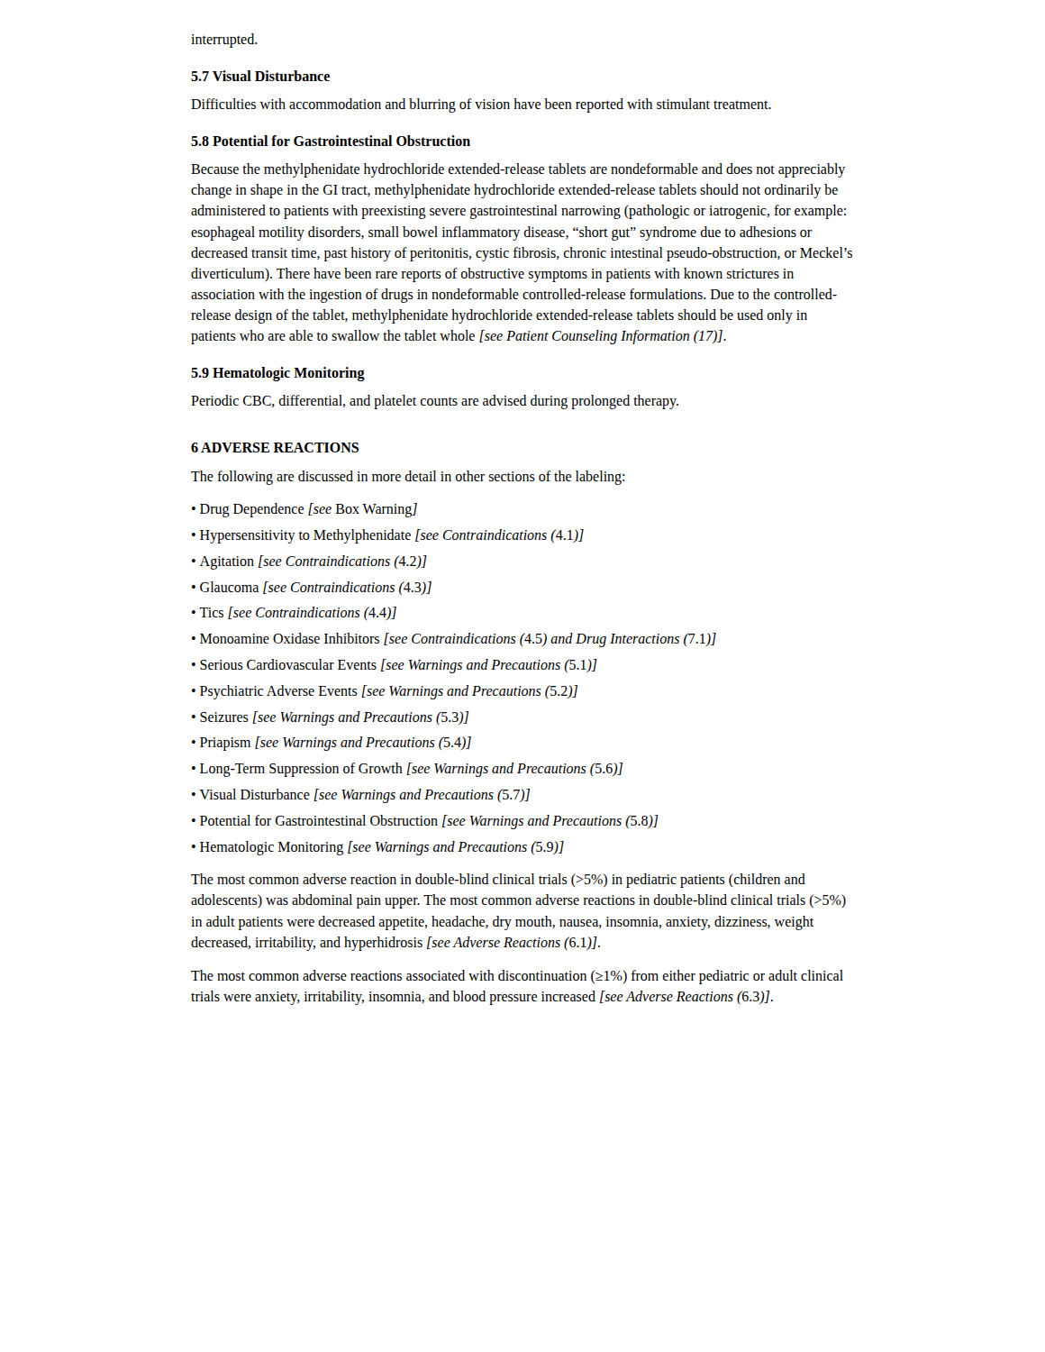interrupted.
5.7 Visual Disturbance
Difficulties with accommodation and blurring of vision have been reported with stimulant treatment.
5.8 Potential for Gastrointestinal Obstruction
Because the methylphenidate hydrochloride extended-release tablets are nondeformable and does not appreciably change in shape in the GI tract, methylphenidate hydrochloride extended-release tablets should not ordinarily be administered to patients with preexisting severe gastrointestinal narrowing (pathologic or iatrogenic, for example: esophageal motility disorders, small bowel inflammatory disease, “short gut” syndrome due to adhesions or decreased transit time, past history of peritonitis, cystic fibrosis, chronic intestinal pseudo-obstruction, or Meckel’s diverticulum). There have been rare reports of obstructive symptoms in patients with known strictures in association with the ingestion of drugs in nondeformable controlled-release formulations. Due to the controlled-release design of the tablet, methylphenidate hydrochloride extended-release tablets should be used only in patients who are able to swallow the tablet whole [see Patient Counseling Information (17)].
5.9 Hematologic Monitoring
Periodic CBC, differential, and platelet counts are advised during prolonged therapy.
6 ADVERSE REACTIONS
The following are discussed in more detail in other sections of the labeling:
Drug Dependence [see Box Warning]
Hypersensitivity to Methylphenidate [see Contraindications (4.1)]
Agitation [see Contraindications (4.2)]
Glaucoma [see Contraindications (4.3)]
Tics [see Contraindications (4.4)]
Monoamine Oxidase Inhibitors [see Contraindications (4.5) and Drug Interactions (7.1)]
Serious Cardiovascular Events [see Warnings and Precautions (5.1)]
Psychiatric Adverse Events [see Warnings and Precautions (5.2)]
Seizures [see Warnings and Precautions (5.3)]
Priapism [see Warnings and Precautions (5.4)]
Long-Term Suppression of Growth [see Warnings and Precautions (5.6)]
Visual Disturbance [see Warnings and Precautions (5.7)]
Potential for Gastrointestinal Obstruction [see Warnings and Precautions (5.8)]
Hematologic Monitoring [see Warnings and Precautions (5.9)]
The most common adverse reaction in double-blind clinical trials (>5%) in pediatric patients (children and adolescents) was abdominal pain upper. The most common adverse reactions in double-blind clinical trials (>5%) in adult patients were decreased appetite, headache, dry mouth, nausea, insomnia, anxiety, dizziness, weight decreased, irritability, and hyperhidrosis [see Adverse Reactions (6.1)].
The most common adverse reactions associated with discontinuation (≥1%) from either pediatric or adult clinical trials were anxiety, irritability, insomnia, and blood pressure increased [see Adverse Reactions (6.3)].